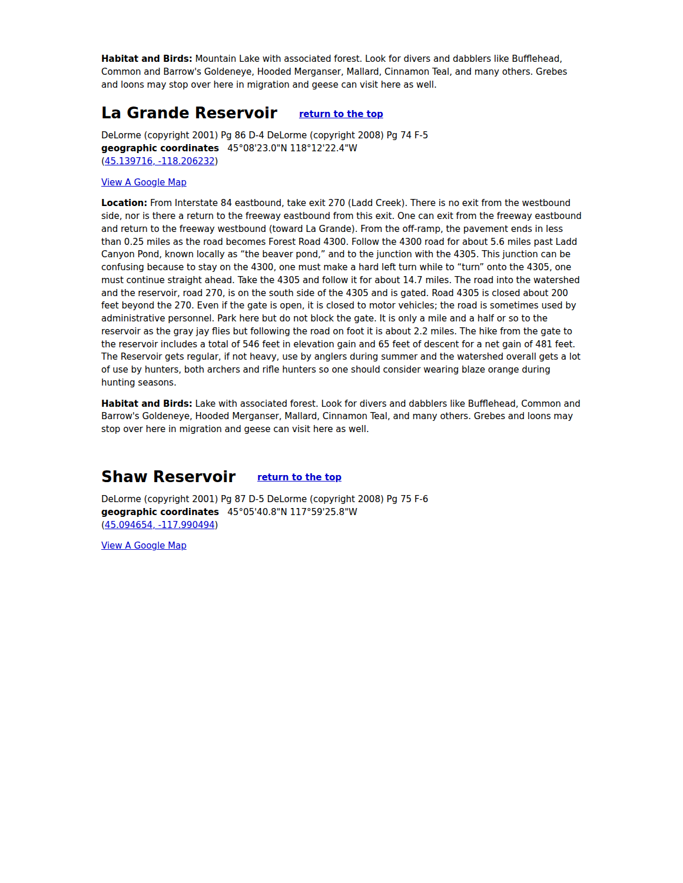Habitat and Birds: Mountain Lake with associated forest. Look for divers and dabblers like Bufflehead, Common and Barrow's Goldeneye, Hooded Merganser, Mallard, Cinnamon Teal, and many others. Grebes and loons may stop over here in migration and geese can visit here as well.
La Grande Reservoir return to the top
DeLorme (copyright 2001) Pg 86 D-4 DeLorme (copyright 2008) Pg 74 F-5
geographic coordinates 45°08'23.0"N 118°12'22.4"W
(45.139716, -118.206232)
View A Google Map
Location: From Interstate 84 eastbound, take exit 270 (Ladd Creek). There is no exit from the westbound side, nor is there a return to the freeway eastbound from this exit. One can exit from the freeway eastbound and return to the freeway westbound (toward La Grande). From the off-ramp, the pavement ends in less than 0.25 miles as the road becomes Forest Road 4300. Follow the 4300 road for about 5.6 miles past Ladd Canyon Pond, known locally as “the beaver pond,” and to the junction with the 4305. This junction can be confusing because to stay on the 4300, one must make a hard left turn while to “turn” onto the 4305, one must continue straight ahead. Take the 4305 and follow it for about 14.7 miles. The road into the watershed and the reservoir, road 270, is on the south side of the 4305 and is gated. Road 4305 is closed about 200 feet beyond the 270. Even if the gate is open, it is closed to motor vehicles; the road is sometimes used by administrative personnel. Park here but do not block the gate. It is only a mile and a half or so to the reservoir as the gray jay flies but following the road on foot it is about 2.2 miles. The hike from the gate to the reservoir includes a total of 546 feet in elevation gain and 65 feet of descent for a net gain of 481 feet. The Reservoir gets regular, if not heavy, use by anglers during summer and the watershed overall gets a lot of use by hunters, both archers and rifle hunters so one should consider wearing blaze orange during hunting seasons.
Habitat and Birds: Lake with associated forest. Look for divers and dabblers like Bufflehead, Common and Barrow's Goldeneye, Hooded Merganser, Mallard, Cinnamon Teal, and many others. Grebes and loons may stop over here in migration and geese can visit here as well.
Shaw Reservoir return to the top
DeLorme (copyright 2001) Pg 87 D-5 DeLorme (copyright 2008) Pg 75 F-6
geographic coordinates 45°05'40.8"N 117°59'25.8"W
(45.094654, -117.990494)
View A Google Map